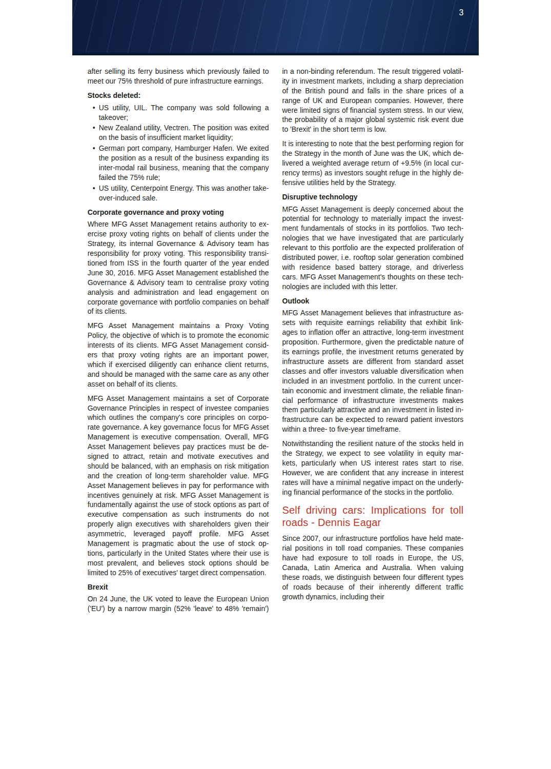3
after selling its ferry business which previously failed to meet our 75% threshold of pure infrastructure earnings.
Stocks deleted:
US utility, UIL. The company was sold following a takeover;
New Zealand utility, Vectren. The position was exited on the basis of insufficient market liquidity;
German port company, Hamburger Hafen. We exited the position as a result of the business expanding its inter-modal rail business, meaning that the company failed the 75% rule;
US utility, Centerpoint Energy. This was another takeover-induced sale.
Corporate governance and proxy voting
Where MFG Asset Management retains authority to exercise proxy voting rights on behalf of clients under the Strategy, its internal Governance & Advisory team has responsibility for proxy voting. This responsibility transitioned from ISS in the fourth quarter of the year ended June 30, 2016. MFG Asset Management established the Governance & Advisory team to centralise proxy voting analysis and administration and lead engagement on corporate governance with portfolio companies on behalf of its clients.
MFG Asset Management maintains a Proxy Voting Policy, the objective of which is to promote the economic interests of its clients. MFG Asset Management considers that proxy voting rights are an important power, which if exercised diligently can enhance client returns, and should be managed with the same care as any other asset on behalf of its clients.
MFG Asset Management maintains a set of Corporate Governance Principles in respect of investee companies which outlines the company's core principles on corporate governance. A key governance focus for MFG Asset Management is executive compensation. Overall, MFG Asset Management believes pay practices must be designed to attract, retain and motivate executives and should be balanced, with an emphasis on risk mitigation and the creation of long-term shareholder value. MFG Asset Management believes in pay for performance with incentives genuinely at risk. MFG Asset Management is fundamentally against the use of stock options as part of executive compensation as such instruments do not properly align executives with shareholders given their asymmetric, leveraged payoff profile. MFG Asset Management is pragmatic about the use of stock options, particularly in the United States where their use is most prevalent, and believes stock options should be limited to 25% of executives' target direct compensation.
Brexit
On 24 June, the UK voted to leave the European Union ('EU') by a narrow margin (52% 'leave' to 48% 'remain') in a non-binding referendum. The result triggered volatility in investment markets, including a sharp depreciation of the British pound and falls in the share prices of a range of UK and European companies. However, there were limited signs of financial system stress. In our view, the probability of a major global systemic risk event due to 'Brexit' in the short term is low.
It is interesting to note that the best performing region for the Strategy in the month of June was the UK, which delivered a weighted average return of +9.5% (in local currency terms) as investors sought refuge in the highly defensive utilities held by the Strategy.
Disruptive technology
MFG Asset Management is deeply concerned about the potential for technology to materially impact the investment fundamentals of stocks in its portfolios. Two technologies that we have investigated that are particularly relevant to this portfolio are the expected proliferation of distributed power, i.e. rooftop solar generation combined with residence based battery storage, and driverless cars. MFG Asset Management's thoughts on these technologies are included with this letter.
Outlook
MFG Asset Management believes that infrastructure assets with requisite earnings reliability that exhibit linkages to inflation offer an attractive, long-term investment proposition. Furthermore, given the predictable nature of its earnings profile, the investment returns generated by infrastructure assets are different from standard asset classes and offer investors valuable diversification when included in an investment portfolio. In the current uncertain economic and investment climate, the reliable financial performance of infrastructure investments makes them particularly attractive and an investment in listed infrastructure can be expected to reward patient investors within a three- to five-year timeframe.
Notwithstanding the resilient nature of the stocks held in the Strategy, we expect to see volatility in equity markets, particularly when US interest rates start to rise. However, we are confident that any increase in interest rates will have a minimal negative impact on the underlying financial performance of the stocks in the portfolio.
Self driving cars: Implications for toll roads - Dennis Eagar
Since 2007, our infrastructure portfolios have held material positions in toll road companies. These companies have had exposure to toll roads in Europe, the US, Canada, Latin America and Australia. When valuing these roads, we distinguish between four different types of roads because of their inherently different traffic growth dynamics, including their